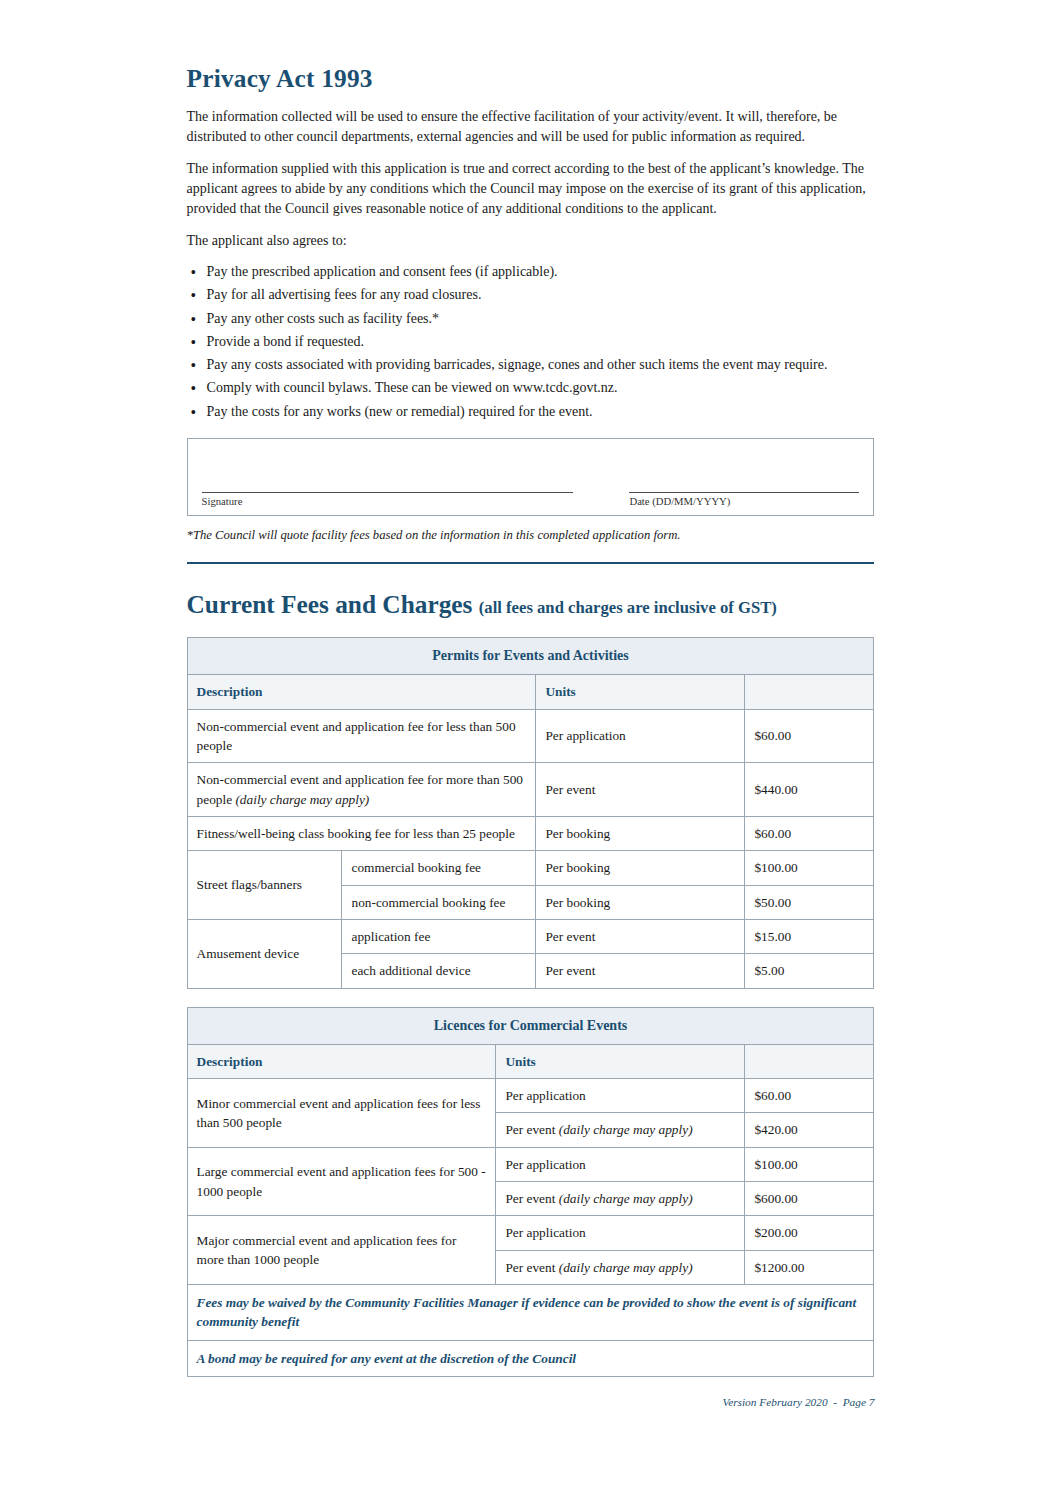Privacy Act 1993
The information collected will be used to ensure the effective facilitation of your activity/event. It will, therefore, be distributed to other council departments, external agencies and will be used for public information as required.
The information supplied with this application is true and correct according to the best of the applicant’s knowledge. The applicant agrees to abide by any conditions which the Council may impose on the exercise of its grant of this application, provided that the Council gives reasonable notice of any additional conditions to the applicant.
The applicant also agrees to:
Pay the prescribed application and consent fees (if applicable).
Pay for all advertising fees for any road closures.
Pay any other costs such as facility fees.*
Provide a bond if requested.
Pay any costs associated with providing barricades, signage, cones and other such items the event may require.
Comply with council bylaws. These can be viewed on www.tcdc.govt.nz.
Pay the costs for any works (new or remedial) required for the event.
Signature
Date (DD/MM/YYYY)
*The Council will quote facility fees based on the information in this completed application form.
Current Fees and Charges (all fees and charges are inclusive of GST)
| Permits for Events and Activities |
| --- |
| Description | Units | |
| Non-commercial event and application fee for less than 500 people | Per application | $60.00 |
| Non-commercial event and application fee for more than 500 people (daily charge may apply) | Per event | $440.00 |
| Fitness/well-being class booking fee for less than 25 people | Per booking | $60.00 |
| Street flags/banners | commercial booking fee | Per booking | $100.00 |
| non-commercial booking fee | Per booking | $50.00 |
| Amusement device | application fee | Per event | $15.00 |
| each additional device | Per event | $5.00 |
| Licences for Commercial Events |
| --- |
| Description | Units | |
| Minor commercial event and application fees for less than 500 people | Per application | $60.00 |
| Per event (daily charge may apply) | $420.00 |
| Large commercial event and application fees for 500 - 1000 people | Per application | $100.00 |
| Per event (daily charge may apply) | $600.00 |
| Major commercial event and application fees for more than 1000 people | Per application | $200.00 |
| Per event (daily charge may apply) | $1200.00 |
| Fees may be waived by the Community Facilities Manager if evidence can be provided to show the event is of significant community benefit |
| A bond may be required for any event at the discretion of the Council |
Version February 2020 - Page 7